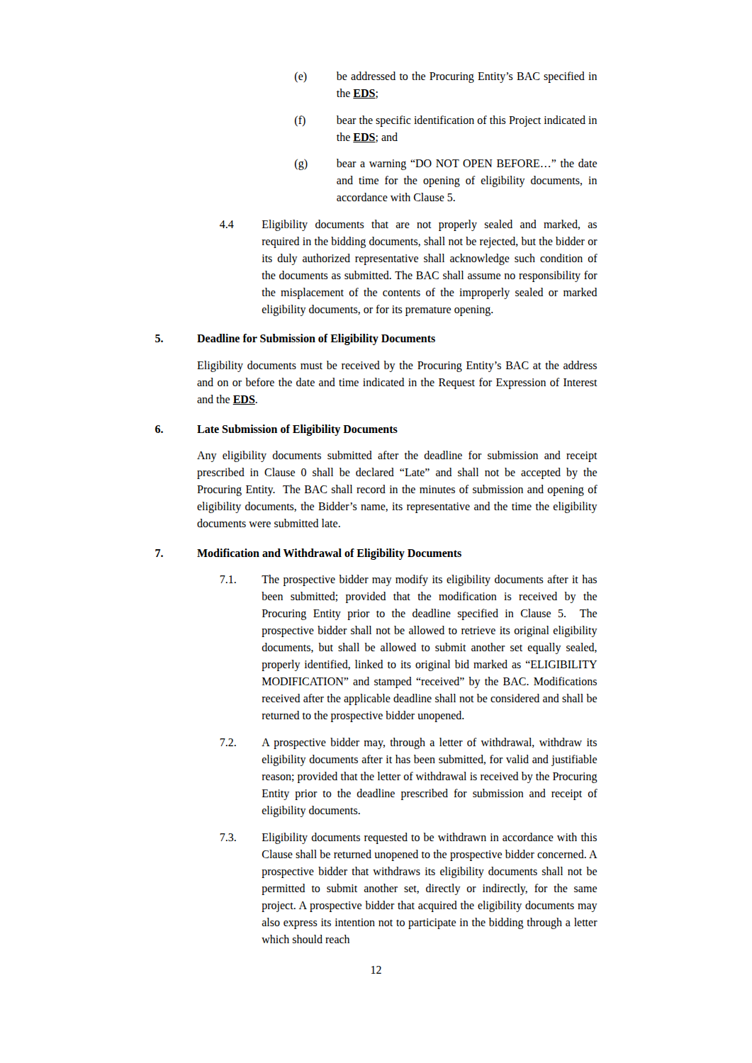(e) be addressed to the Procuring Entity’s BAC specified in the EDS;
(f) bear the specific identification of this Project indicated in the EDS; and
(g) bear a warning “DO NOT OPEN BEFORE…” the date and time for the opening of eligibility documents, in accordance with Clause 5.
4.4 Eligibility documents that are not properly sealed and marked, as required in the bidding documents, shall not be rejected, but the bidder or its duly authorized representative shall acknowledge such condition of the documents as submitted. The BAC shall assume no responsibility for the misplacement of the contents of the improperly sealed or marked eligibility documents, or for its premature opening.
5. Deadline for Submission of Eligibility Documents
Eligibility documents must be received by the Procuring Entity’s BAC at the address and on or before the date and time indicated in the Request for Expression of Interest and the EDS.
6. Late Submission of Eligibility Documents
Any eligibility documents submitted after the deadline for submission and receipt prescribed in Clause 0 shall be declared “Late” and shall not be accepted by the Procuring Entity. The BAC shall record in the minutes of submission and opening of eligibility documents, the Bidder’s name, its representative and the time the eligibility documents were submitted late.
7. Modification and Withdrawal of Eligibility Documents
7.1. The prospective bidder may modify its eligibility documents after it has been submitted; provided that the modification is received by the Procuring Entity prior to the deadline specified in Clause 5. The prospective bidder shall not be allowed to retrieve its original eligibility documents, but shall be allowed to submit another set equally sealed, properly identified, linked to its original bid marked as “ELIGIBILITY MODIFICATION” and stamped “received” by the BAC. Modifications received after the applicable deadline shall not be considered and shall be returned to the prospective bidder unopened.
7.2. A prospective bidder may, through a letter of withdrawal, withdraw its eligibility documents after it has been submitted, for valid and justifiable reason; provided that the letter of withdrawal is received by the Procuring Entity prior to the deadline prescribed for submission and receipt of eligibility documents.
7.3. Eligibility documents requested to be withdrawn in accordance with this Clause shall be returned unopened to the prospective bidder concerned. A prospective bidder that withdraws its eligibility documents shall not be permitted to submit another set, directly or indirectly, for the same project. A prospective bidder that acquired the eligibility documents may also express its intention not to participate in the bidding through a letter which should reach
12